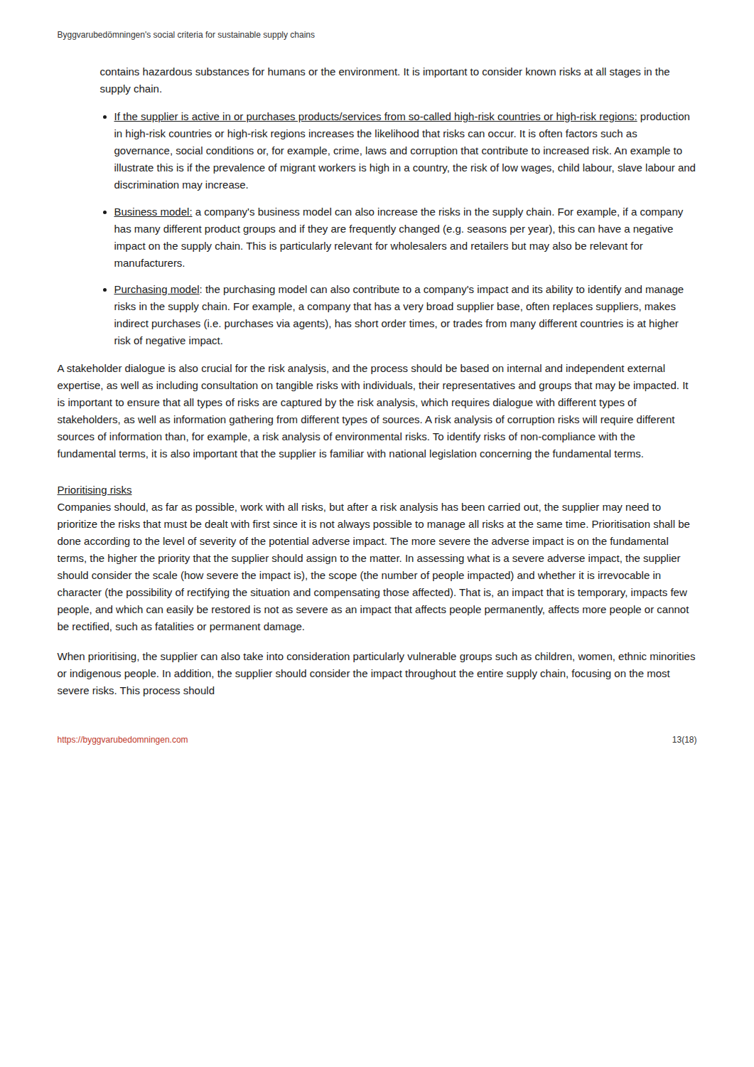Byggvarubedömningen's social criteria for sustainable supply chains
contains hazardous substances for humans or the environment. It is important to consider known risks at all stages in the supply chain.
If the supplier is active in or purchases products/services from so-called high-risk countries or high-risk regions: production in high-risk countries or high-risk regions increases the likelihood that risks can occur. It is often factors such as governance, social conditions or, for example, crime, laws and corruption that contribute to increased risk. An example to illustrate this is if the prevalence of migrant workers is high in a country, the risk of low wages, child labour, slave labour and discrimination may increase.
Business model: a company's business model can also increase the risks in the supply chain. For example, if a company has many different product groups and if they are frequently changed (e.g. seasons per year), this can have a negative impact on the supply chain. This is particularly relevant for wholesalers and retailers but may also be relevant for manufacturers.
Purchasing model: the purchasing model can also contribute to a company's impact and its ability to identify and manage risks in the supply chain. For example, a company that has a very broad supplier base, often replaces suppliers, makes indirect purchases (i.e. purchases via agents), has short order times, or trades from many different countries is at higher risk of negative impact.
A stakeholder dialogue is also crucial for the risk analysis, and the process should be based on internal and independent external expertise, as well as including consultation on tangible risks with individuals, their representatives and groups that may be impacted. It is important to ensure that all types of risks are captured by the risk analysis, which requires dialogue with different types of stakeholders, as well as information gathering from different types of sources. A risk analysis of corruption risks will require different sources of information than, for example, a risk analysis of environmental risks. To identify risks of non-compliance with the fundamental terms, it is also important that the supplier is familiar with national legislation concerning the fundamental terms.
Prioritising risks
Companies should, as far as possible, work with all risks, but after a risk analysis has been carried out, the supplier may need to prioritize the risks that must be dealt with first since it is not always possible to manage all risks at the same time. Prioritisation shall be done according to the level of severity of the potential adverse impact. The more severe the adverse impact is on the fundamental terms, the higher the priority that the supplier should assign to the matter. In assessing what is a severe adverse impact, the supplier should consider the scale (how severe the impact is), the scope (the number of people impacted) and whether it is irrevocable in character (the possibility of rectifying the situation and compensating those affected). That is, an impact that is temporary, impacts few people, and which can easily be restored is not as severe as an impact that affects people permanently, affects more people or cannot be rectified, such as fatalities or permanent damage.
When prioritising, the supplier can also take into consideration particularly vulnerable groups such as children, women, ethnic minorities or indigenous people. In addition, the supplier should consider the impact throughout the entire supply chain, focusing on the most severe risks. This process should
https://byggvarubedomningen.com 13(18)